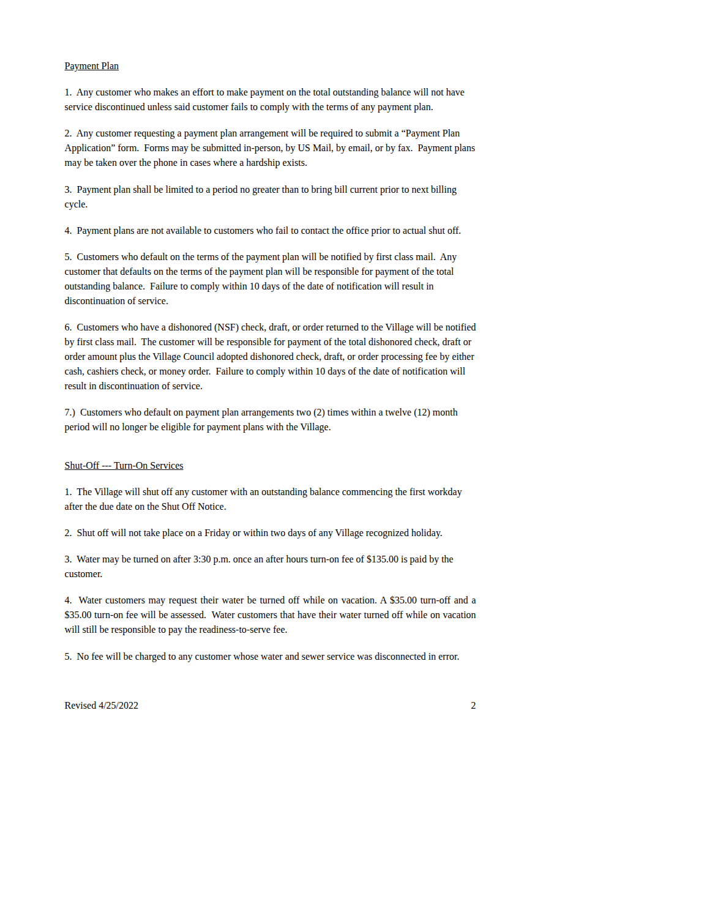Payment Plan
1. Any customer who makes an effort to make payment on the total outstanding balance will not have service discontinued unless said customer fails to comply with the terms of any payment plan.
2. Any customer requesting a payment plan arrangement will be required to submit a “Payment Plan Application” form. Forms may be submitted in-person, by US Mail, by email, or by fax. Payment plans may be taken over the phone in cases where a hardship exists.
3. Payment plan shall be limited to a period no greater than to bring bill current prior to next billing cycle.
4. Payment plans are not available to customers who fail to contact the office prior to actual shut off.
5. Customers who default on the terms of the payment plan will be notified by first class mail. Any customer that defaults on the terms of the payment plan will be responsible for payment of the total outstanding balance. Failure to comply within 10 days of the date of notification will result in discontinuation of service.
6. Customers who have a dishonored (NSF) check, draft, or order returned to the Village will be notified by first class mail. The customer will be responsible for payment of the total dishonored check, draft or order amount plus the Village Council adopted dishonored check, draft, or order processing fee by either cash, cashiers check, or money order. Failure to comply within 10 days of the date of notification will result in discontinuation of service.
7.) Customers who default on payment plan arrangements two (2) times within a twelve (12) month period will no longer be eligible for payment plans with the Village.
Shut-Off --- Turn-On Services
1. The Village will shut off any customer with an outstanding balance commencing the first workday after the due date on the Shut Off Notice.
2. Shut off will not take place on a Friday or within two days of any Village recognized holiday.
3. Water may be turned on after 3:30 p.m. once an after hours turn-on fee of $135.00 is paid by the customer.
4. Water customers may request their water be turned off while on vacation. A $35.00 turn-off and a $35.00 turn-on fee will be assessed. Water customers that have their water turned off while on vacation will still be responsible to pay the readiness-to-serve fee.
5. No fee will be charged to any customer whose water and sewer service was disconnected in error.
Revised 4/25/2022 2